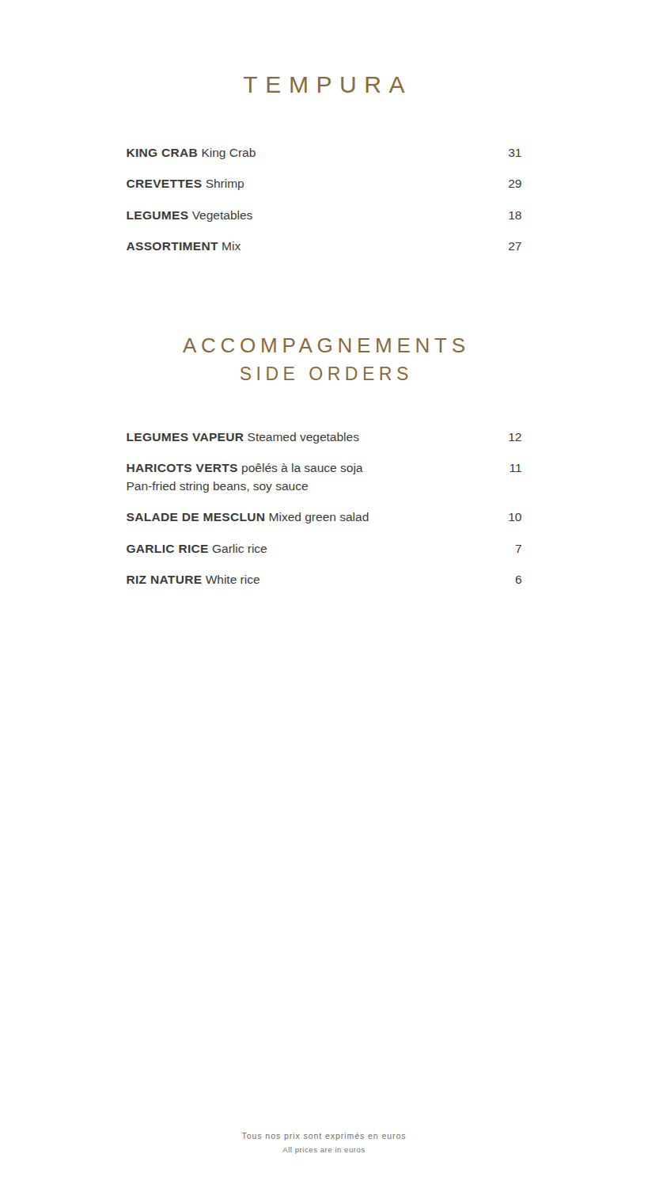TEMPURA
KING CRAB King Crab 31
CREVETTES Shrimp 29
LEGUMES Vegetables 18
ASSORTIMENT Mix 27
ACCOMPAGNEMENTSSIDE ORDERS
LEGUMES VAPEUR Steamed vegetables 12
HARICOTS VERTS poêlés à la sauce soja Pan-fried string beans, soy sauce 11
SALADE DE MESCLUN Mixed green salad 10
GARLIC RICE Garlic rice 7
RIZ NATURE White rice 6
Tous nos prix sont exprimés en euros
All prices are in euros